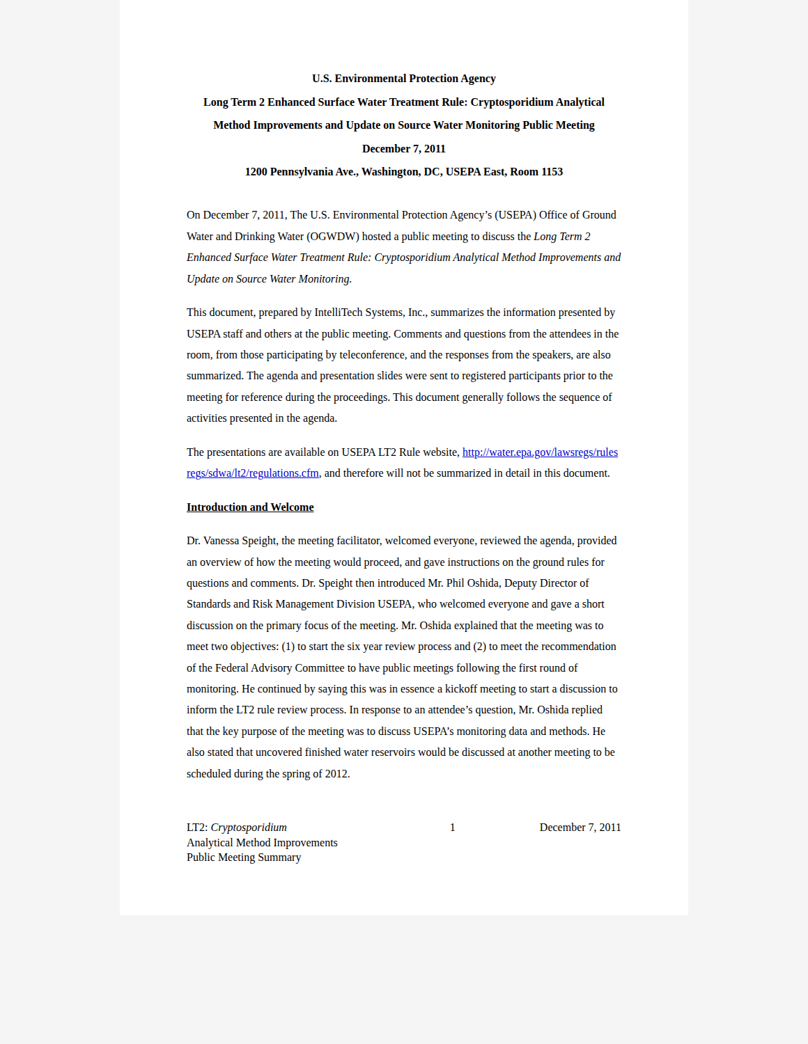U.S. Environmental Protection Agency Long Term 2 Enhanced Surface Water Treatment Rule: Cryptosporidium Analytical Method Improvements and Update on Source Water Monitoring Public Meeting December 7, 2011 1200 Pennsylvania Ave., Washington, DC, USEPA East, Room 1153
On December 7, 2011, The U.S. Environmental Protection Agency’s (USEPA) Office of Ground Water and Drinking Water (OGWDW) hosted a public meeting to discuss the Long Term 2 Enhanced Surface Water Treatment Rule: Cryptosporidium Analytical Method Improvements and Update on Source Water Monitoring.
This document, prepared by IntelliTech Systems, Inc., summarizes the information presented by USEPA staff and others at the public meeting. Comments and questions from the attendees in the room, from those participating by teleconference, and the responses from the speakers, are also summarized. The agenda and presentation slides were sent to registered participants prior to the meeting for reference during the proceedings. This document generally follows the sequence of activities presented in the agenda.
The presentations are available on USEPA LT2 Rule website, http://water.epa.gov/lawsregs/rulesregs/sdwa/lt2/regulations.cfm, and therefore will not be summarized in detail in this document.
Introduction and Welcome
Dr. Vanessa Speight, the meeting facilitator, welcomed everyone, reviewed the agenda, provided an overview of how the meeting would proceed, and gave instructions on the ground rules for questions and comments. Dr. Speight then introduced Mr. Phil Oshida, Deputy Director of Standards and Risk Management Division USEPA, who welcomed everyone and gave a short discussion on the primary focus of the meeting. Mr. Oshida explained that the meeting was to meet two objectives: (1) to start the six year review process and (2) to meet the recommendation of the Federal Advisory Committee to have public meetings following the first round of monitoring. He continued by saying this was in essence a kickoff meeting to start a discussion to inform the LT2 rule review process. In response to an attendee’s question, Mr. Oshida replied that the key purpose of the meeting was to discuss USEPA’s monitoring data and methods. He also stated that uncovered finished water reservoirs would be discussed at another meeting to be scheduled during the spring of 2012.
LT2: Cryptosporidium
Analytical Method Improvements
Public Meeting Summary
1
December 7, 2011